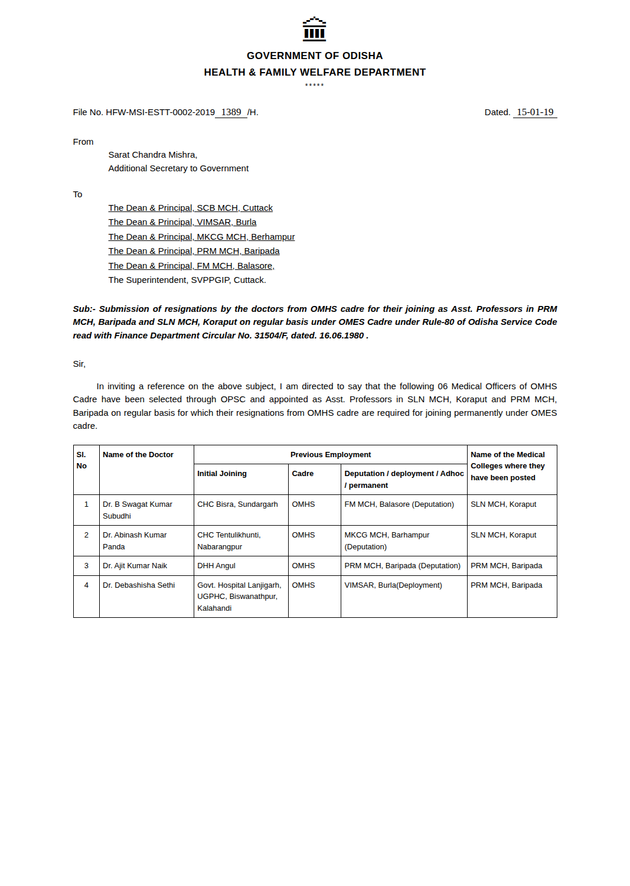🏛
GOVERNMENT OF ODISHA
HEALTH & FAMILY WELFARE DEPARTMENT
*****
File No. HFW-MSI-ESTT-0002-2019 1389 /H. Dated. 15-01-19
From
Sarat Chandra Mishra,
Additional Secretary to Government
To
The Dean & Principal, SCB MCH, Cuttack
The Dean & Principal, VIMSAR, Burla
The Dean & Principal, MKCG MCH, Berhampur
The Dean & Principal, PRM MCH, Baripada
The Dean & Principal, FM MCH, Balasore,
The Superintendent, SVPPGIP, Cuttack.
Sub:- Submission of resignations by the doctors from OMHS cadre for their joining as Asst. Professors in PRM MCH, Baripada and SLN MCH, Koraput on regular basis under OMES Cadre under Rule-80 of Odisha Service Code read with Finance Department Circular No. 31504/F, dated. 16.06.1980 .
Sir,
In inviting a reference on the above subject, I am directed to say that the following 06 Medical Officers of OMHS Cadre have been selected through OPSC and appointed as Asst. Professors in SLN MCH, Koraput and PRM MCH, Baripada on regular basis for which their resignations from OMHS cadre are required for joining permanently under OMES cadre.
| Sl. No | Name of the Doctor | Previous Employment | Name of the Medical Colleges where they have been posted |
| --- | --- | --- | --- |
| Initial Joining | Cadre | Deputation / deployment / Adhoc / permanent |
| 1 | Dr. B Swagat Kumar Subudhi | CHC Bisra, Sundargarh | OMHS | FM MCH, Balasore (Deputation) | SLN MCH, Koraput |
| 2 | Dr. Abinash Kumar Panda | CHC Tentulikhunti, Nabarangpur | OMHS | MKCG MCH, Barhampur (Deputation) | SLN MCH, Koraput |
| 3 | Dr. Ajit Kumar Naik | DHH Angul | OMHS | PRM MCH, Baripada (Deputation) | PRM MCH, Baripada |
| 4 | Dr. Debashisha Sethi | Govt. Hospital Lanjigarh, UGPHC, Biswanathpur, Kalahandi | OMHS | VIMSAR, Burla(Deployment) | PRM MCH, Baripada |